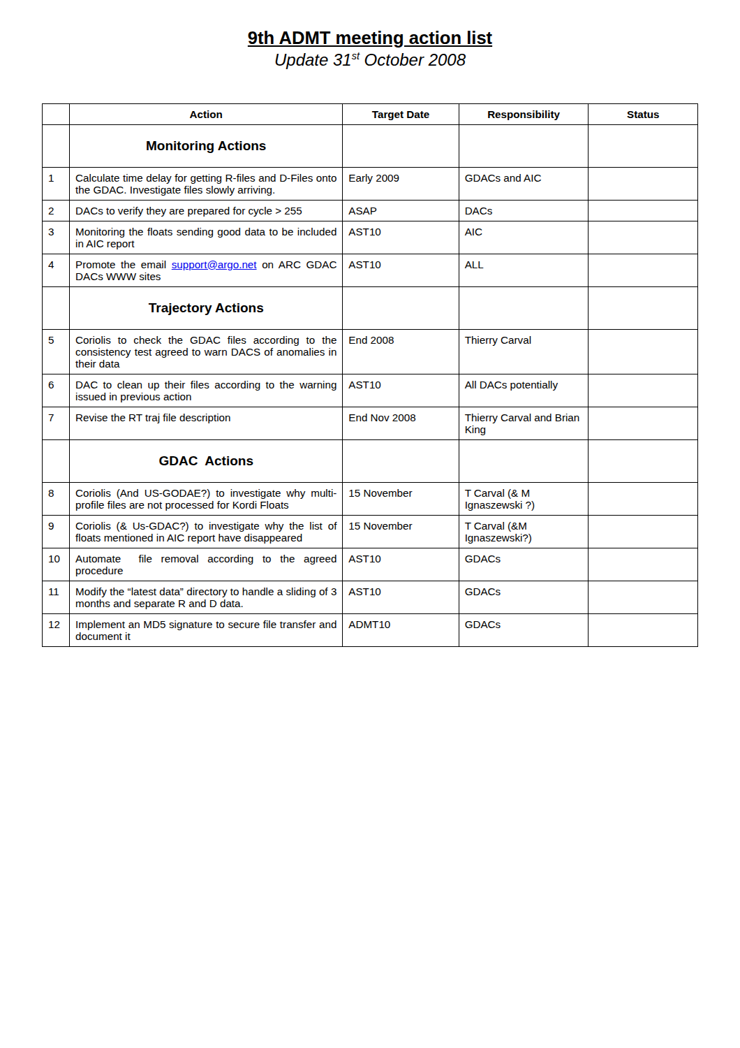9th ADMT meeting action list
Update 31st October 2008
| | Action | Target Date | Responsibility | Status |
| --- | --- | --- | --- | --- |
| | Monitoring Actions | | | |
| 1 | Calculate time delay for getting R-files and D-Files onto the GDAC. Investigate files slowly arriving. | Early 2009 | GDACs and AIC | |
| 2 | DACs to verify they are prepared for cycle > 255 | ASAP | DACs | |
| 3 | Monitoring the floats sending good data to be included in AIC report | AST10 | AIC | |
| 4 | Promote the email support@argo.net on ARC GDAC DACs WWW sites | AST10 | ALL | |
| | Trajectory Actions | | | |
| 5 | Coriolis to check the GDAC files according to the consistency test agreed to warn DACS of anomalies in their data | End 2008 | Thierry Carval | |
| 6 | DAC to clean up their files according to the warning issued in previous action | AST10 | All DACs potentially | |
| 7 | Revise the RT traj file description | End Nov 2008 | Thierry Carval and Brian King | |
| | GDAC Actions | | | |
| 8 | Coriolis (And US-GODAE?) to investigate why multi-profile files are not processed for Kordi Floats | 15 November | T Carval (& M Ignaszewski ?) | |
| 9 | Coriolis (& Us-GDAC?) to investigate why the list of floats mentioned in AIC report have disappeared | 15 November | T Carval (&M Ignaszewski?) | |
| 10 | Automate file removal according to the agreed procedure | AST10 | GDACs | |
| 11 | Modify the “latest data” directory to handle a sliding of 3 months and separate R and D data. | AST10 | GDACs | |
| 12 | Implement an MD5 signature to secure file transfer and document it | ADMT10 | GDACs | |